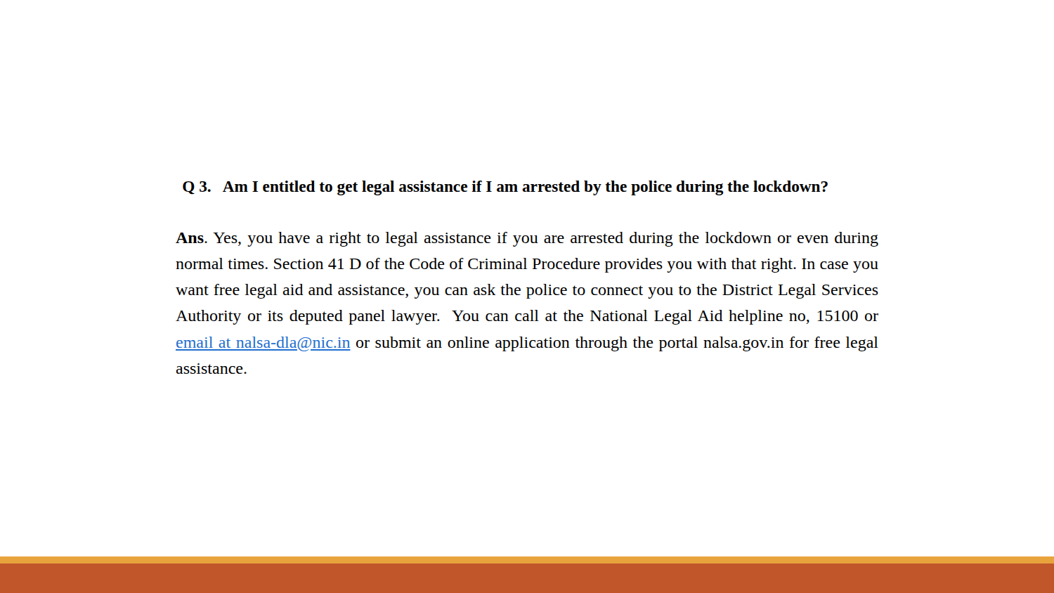Q 3. Am I entitled to get legal assistance if I am arrested by the police during the lockdown?
Ans. Yes, you have a right to legal assistance if you are arrested during the lockdown or even during normal times. Section 41 D of the Code of Criminal Procedure provides you with that right. In case you want free legal aid and assistance, you can ask the police to connect you to the District Legal Services Authority or its deputed panel lawyer. You can call at the National Legal Aid helpline no, 15100 or email at nalsa-dla@nic.in or submit an online application through the portal nalsa.gov.in for free legal assistance.